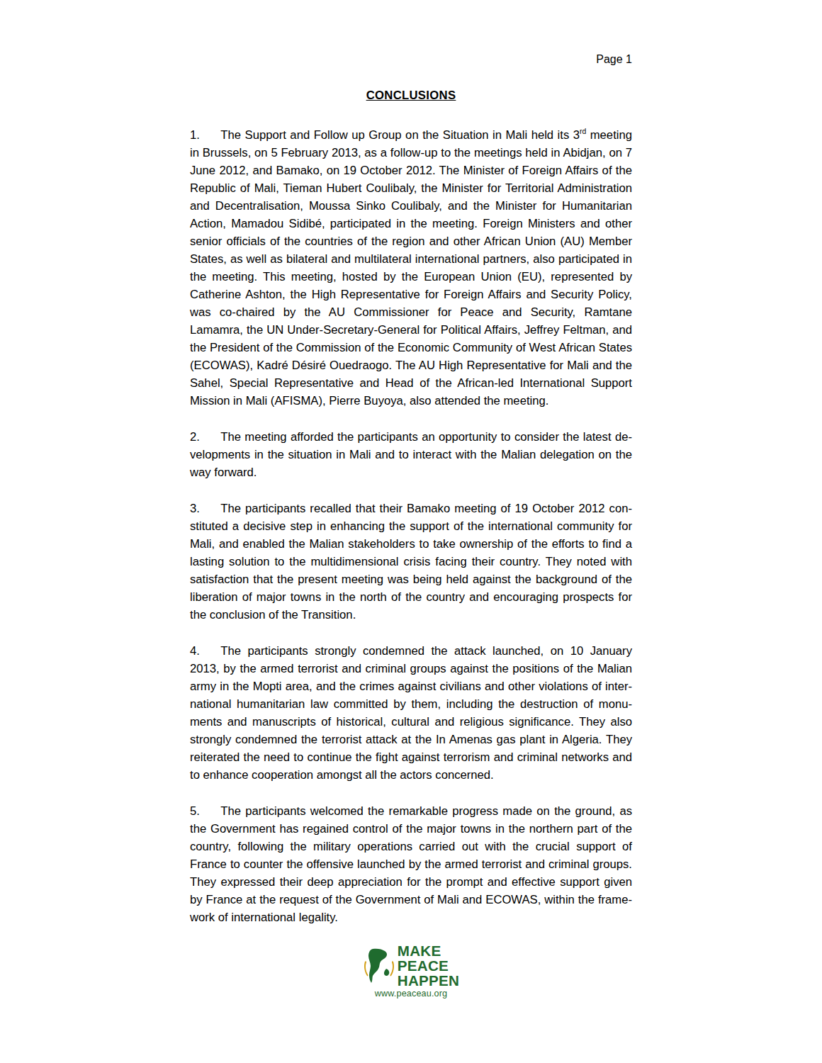Page 1
CONCLUSIONS
1. The Support and Follow up Group on the Situation in Mali held its 3rd meeting in Brussels, on 5 February 2013, as a follow-up to the meetings held in Abidjan, on 7 June 2012, and Bamako, on 19 October 2012. The Minister of Foreign Affairs of the Republic of Mali, Tieman Hubert Coulibaly, the Minister for Territorial Administration and Decentralisation, Moussa Sinko Coulibaly, and the Minister for Humanitarian Action, Mamadou Sidibé, participated in the meeting. Foreign Ministers and other senior officials of the countries of the region and other African Union (AU) Member States, as well as bilateral and multilateral international partners, also participated in the meeting. This meeting, hosted by the European Union (EU), represented by Catherine Ashton, the High Representative for Foreign Affairs and Security Policy, was co-chaired by the AU Commissioner for Peace and Security, Ramtane Lamamra, the UN Under-Secretary-General for Political Affairs, Jeffrey Feltman, and the President of the Commission of the Economic Community of West African States (ECOWAS), Kadré Désiré Ouedraogo. The AU High Representative for Mali and the Sahel, Special Representative and Head of the African-led International Support Mission in Mali (AFISMA), Pierre Buyoya, also attended the meeting.
2. The meeting afforded the participants an opportunity to consider the latest developments in the situation in Mali and to interact with the Malian delegation on the way forward.
3. The participants recalled that their Bamako meeting of 19 October 2012 constituted a decisive step in enhancing the support of the international community for Mali, and enabled the Malian stakeholders to take ownership of the efforts to find a lasting solution to the multidimensional crisis facing their country. They noted with satisfaction that the present meeting was being held against the background of the liberation of major towns in the north of the country and encouraging prospects for the conclusion of the Transition.
4. The participants strongly condemned the attack launched, on 10 January 2013, by the armed terrorist and criminal groups against the positions of the Malian army in the Mopti area, and the crimes against civilians and other violations of international humanitarian law committed by them, including the destruction of monuments and manuscripts of historical, cultural and religious significance. They also strongly condemned the terrorist attack at the In Amenas gas plant in Algeria. They reiterated the need to continue the fight against terrorism and criminal networks and to enhance cooperation amongst all the actors concerned.
5. The participants welcomed the remarkable progress made on the ground, as the Government has regained control of the major towns in the northern part of the country, following the military operations carried out with the crucial support of France to counter the offensive launched by the armed terrorist and criminal groups. They expressed their deep appreciation for the prompt and effective support given by France at the request of the Government of Mali and ECOWAS, within the framework of international legality.
MAKE
PEACE
HAPPEN
www.peaceau.org